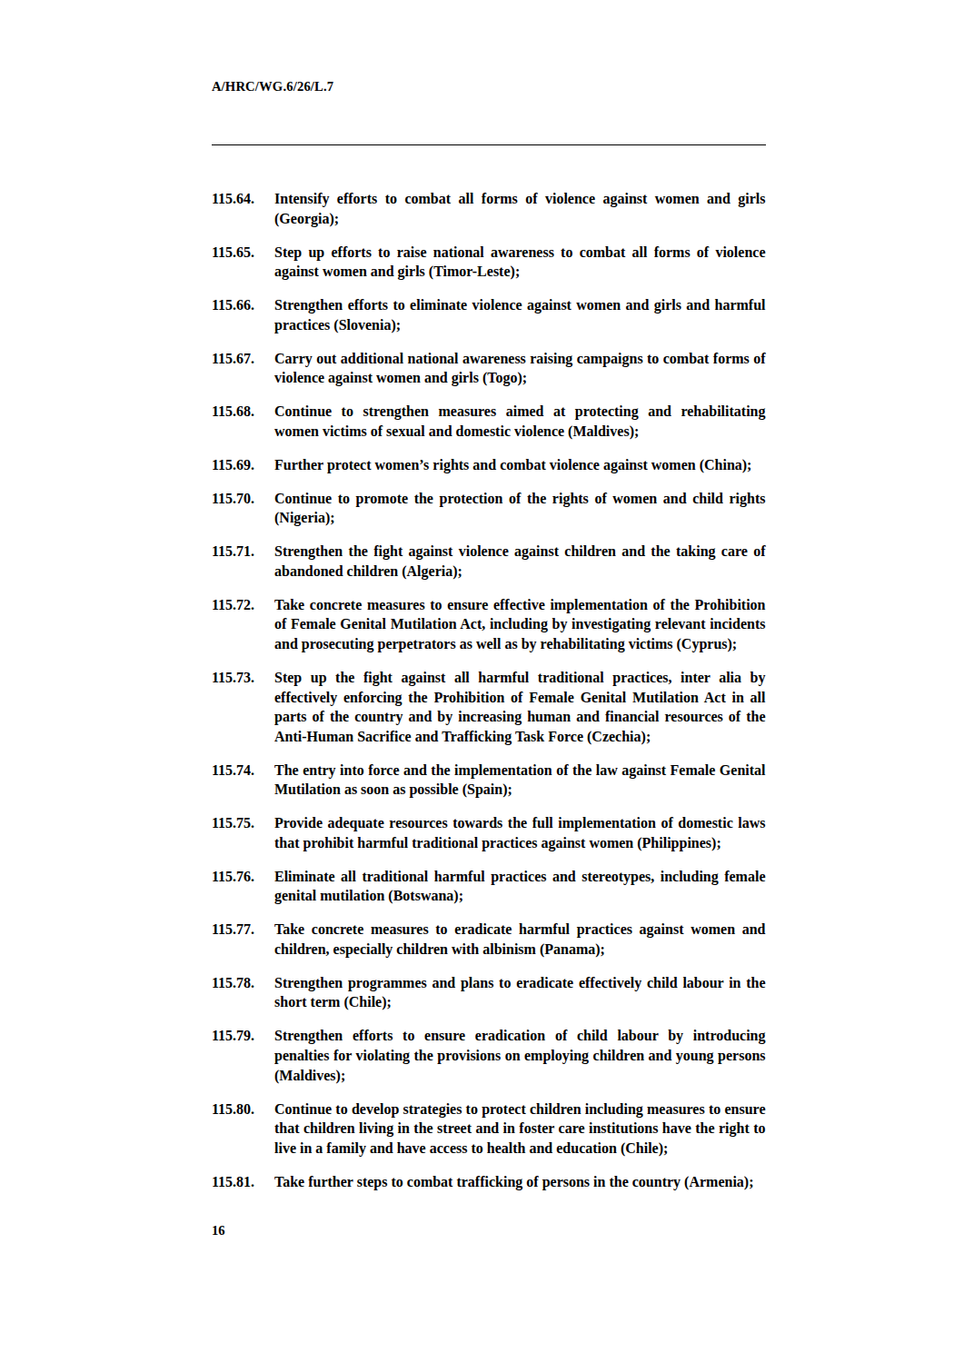A/HRC/WG.6/26/L.7
115.64.
Intensify efforts to combat all forms of violence against women and girls (Georgia);
115.65.
Step up efforts to raise national awareness to combat all forms of violence against women and girls (Timor-Leste);
115.66.
Strengthen efforts to eliminate violence against women and girls and harmful practices (Slovenia);
115.67.
Carry out additional national awareness raising campaigns to combat forms of violence against women and girls (Togo);
115.68.
Continue to strengthen measures aimed at protecting and rehabilitating women victims of sexual and domestic violence (Maldives);
115.69.
Further protect women’s rights and combat violence against women (China);
115.70.
Continue to promote the protection of the rights of women and child rights (Nigeria);
115.71.
Strengthen the fight against violence against children and the taking care of abandoned children (Algeria);
115.72.
Take concrete measures to ensure effective implementation of the Prohibition of Female Genital Mutilation Act, including by investigating relevant incidents and prosecuting perpetrators as well as by rehabilitating victims (Cyprus);
115.73.
Step up the fight against all harmful traditional practices, inter alia by effectively enforcing the Prohibition of Female Genital Mutilation Act in all parts of the country and by increasing human and financial resources of the Anti-Human Sacrifice and Trafficking Task Force (Czechia);
115.74.
The entry into force and the implementation of the law against Female Genital Mutilation as soon as possible (Spain);
115.75.
Provide adequate resources towards the full implementation of domestic laws that prohibit harmful traditional practices against women (Philippines);
115.76.
Eliminate all traditional harmful practices and stereotypes, including female genital mutilation (Botswana);
115.77.
Take concrete measures to eradicate harmful practices against women and children, especially children with albinism (Panama);
115.78.
Strengthen programmes and plans to eradicate effectively child labour in the short term (Chile);
115.79.
Strengthen efforts to ensure eradication of child labour by introducing penalties for violating the provisions on employing children and young persons (Maldives);
115.80.
Continue to develop strategies to protect children including measures to ensure that children living in the street and in foster care institutions have the right to live in a family and have access to health and education (Chile);
115.81.
Take further steps to combat trafficking of persons in the country (Armenia);
16